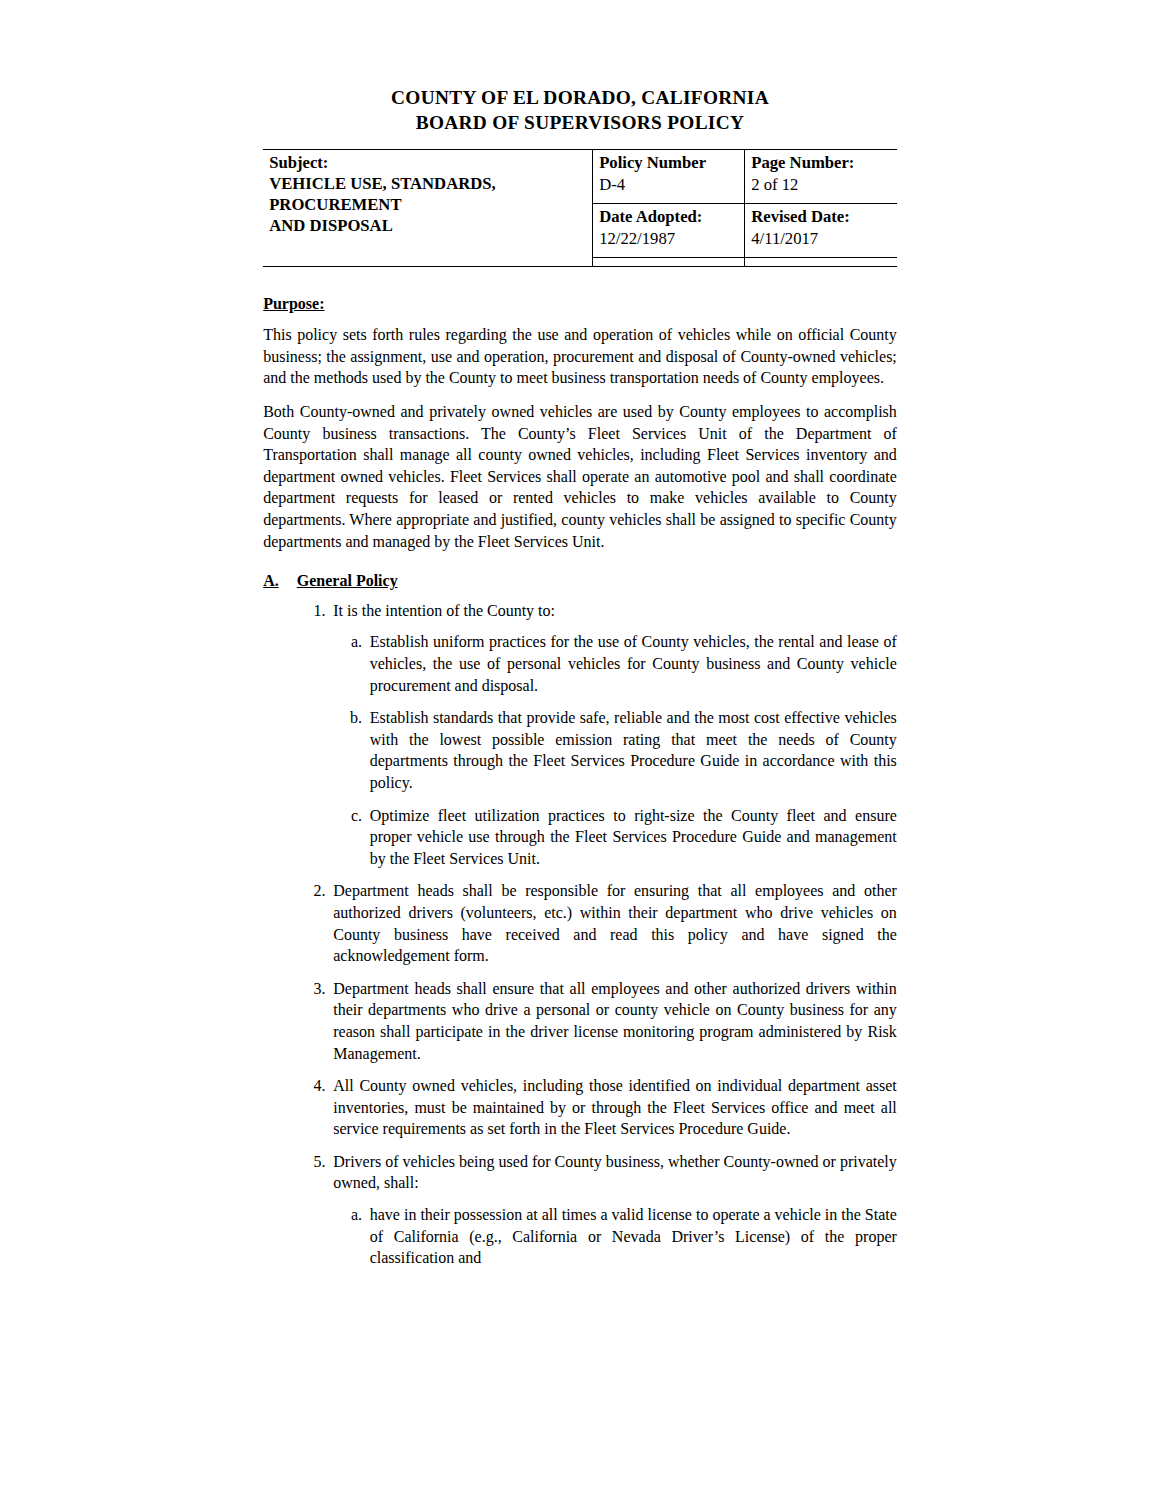COUNTY OF EL DORADO, CALIFORNIA BOARD OF SUPERVISORS POLICY
| Subject: VEHICLE USE, STANDARDS, PROCUREMENT AND DISPOSAL | Policy Number D-4 | Page Number: 2 of 12 |
| Date Adopted: 12/22/1987 | Revised Date: 4/11/2017 |
Purpose:
This policy sets forth rules regarding the use and operation of vehicles while on official County business; the assignment, use and operation, procurement and disposal of County-owned vehicles; and the methods used by the County to meet business transportation needs of County employees.
Both County-owned and privately owned vehicles are used by County employees to accomplish County business transactions. The County’s Fleet Services Unit of the Department of Transportation shall manage all county owned vehicles, including Fleet Services inventory and department owned vehicles. Fleet Services shall operate an automotive pool and shall coordinate department requests for leased or rented vehicles to make vehicles available to County departments. Where appropriate and justified, county vehicles shall be assigned to specific County departments and managed by the Fleet Services Unit.
A. General Policy
It is the intention of the County to:
Establish uniform practices for the use of County vehicles, the rental and lease of vehicles, the use of personal vehicles for County business and County vehicle procurement and disposal.
Establish standards that provide safe, reliable and the most cost effective vehicles with the lowest possible emission rating that meet the needs of County departments through the Fleet Services Procedure Guide in accordance with this policy.
Optimize fleet utilization practices to right-size the County fleet and ensure proper vehicle use through the Fleet Services Procedure Guide and management by the Fleet Services Unit.
Department heads shall be responsible for ensuring that all employees and other authorized drivers (volunteers, etc.) within their department who drive vehicles on County business have received and read this policy and have signed the acknowledgement form.
Department heads shall ensure that all employees and other authorized drivers within their departments who drive a personal or county vehicle on County business for any reason shall participate in the driver license monitoring program administered by Risk Management.
All County owned vehicles, including those identified on individual department asset inventories, must be maintained by or through the Fleet Services office and meet all service requirements as set forth in the Fleet Services Procedure Guide.
Drivers of vehicles being used for County business, whether County-owned or privately owned, shall:
have in their possession at all times a valid license to operate a vehicle in the State of California (e.g., California or Nevada Driver’s License) of the proper classification and